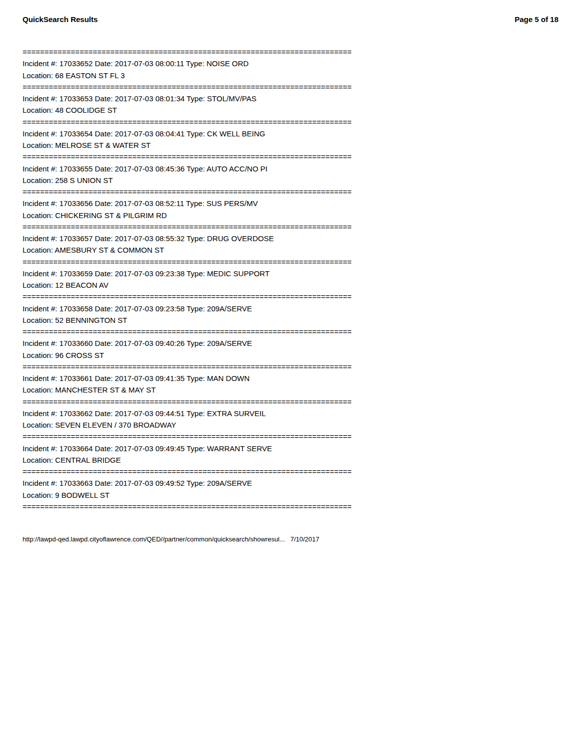QuickSearch Results Page 5 of 18
=========================================================================== Incident #: 17033652 Date: 2017-07-03 08:00:11 Type: NOISE ORD Location: 68 EASTON ST FL 3 =========================================================================== Incident #: 17033653 Date: 2017-07-03 08:01:34 Type: STOL/MV/PAS Location: 48 COOLIDGE ST =========================================================================== Incident #: 17033654 Date: 2017-07-03 08:04:41 Type: CK WELL BEING Location: MELROSE ST & WATER ST =========================================================================== Incident #: 17033655 Date: 2017-07-03 08:45:36 Type: AUTO ACC/NO PI Location: 258 S UNION ST =========================================================================== Incident #: 17033656 Date: 2017-07-03 08:52:11 Type: SUS PERS/MV Location: CHICKERING ST & PILGRIM RD =========================================================================== Incident #: 17033657 Date: 2017-07-03 08:55:32 Type: DRUG OVERDOSE Location: AMESBURY ST & COMMON ST =========================================================================== Incident #: 17033659 Date: 2017-07-03 09:23:38 Type: MEDIC SUPPORT Location: 12 BEACON AV =========================================================================== Incident #: 17033658 Date: 2017-07-03 09:23:58 Type: 209A/SERVE Location: 52 BENNINGTON ST =========================================================================== Incident #: 17033660 Date: 2017-07-03 09:40:26 Type: 209A/SERVE Location: 96 CROSS ST =========================================================================== Incident #: 17033661 Date: 2017-07-03 09:41:35 Type: MAN DOWN Location: MANCHESTER ST & MAY ST =========================================================================== Incident #: 17033662 Date: 2017-07-03 09:44:51 Type: EXTRA SURVEIL Location: SEVEN ELEVEN / 370 BROADWAY =========================================================================== Incident #: 17033664 Date: 2017-07-03 09:49:45 Type: WARRANT SERVE Location: CENTRAL BRIDGE =========================================================================== Incident #: 17033663 Date: 2017-07-03 09:49:52 Type: 209A/SERVE Location: 9 BODWELL ST ===========================================================================
http://lawpd-qed.lawpd.cityoflawrence.com/QED//partner/common/quicksearch/showresul... 7/10/2017